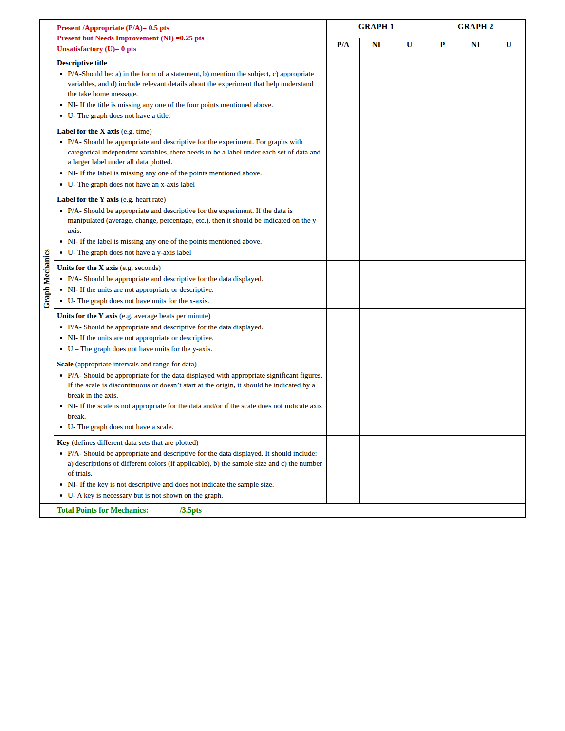| | Present /Appropriate (P/A)= 0.5 pts Present but Needs Improvement (NI) =0.25 pts Unsatisfactory (U)= 0 pts | GRAPH 1 | GRAPH 2 |
| --- | --- | --- | --- |
| P/A | NI | U | P | NI | U |
| Graph Mechanics | Descriptive title P/A-Should be: a) in the form of a statement, b) mention the subject, c) appropriate variables, and d) include relevant details about the experiment that help understand the take home message. NI- If the title is missing any one of the four points mentioned above. U- The graph does not have a title. | | | | | | |
| Label for the X axis (e.g. time) P/A- Should be appropriate and descriptive for the experiment. For graphs with categorical independent variables, there needs to be a label under each set of data and a larger label under all data plotted. NI- If the label is missing any one of the points mentioned above. U- The graph does not have an x-axis label | | | | | | |
| Label for the Y axis (e.g. heart rate) P/A- Should be appropriate and descriptive for the experiment. If the data is manipulated (average, change, percentage, etc.), then it should be indicated on the y axis. NI- If the label is missing any one of the points mentioned above. U- The graph does not have a y-axis label | | | | | | |
| Units for the X axis (e.g. seconds) P/A- Should be appropriate and descriptive for the data displayed. NI- If the units are not appropriate or descriptive. U- The graph does not have units for the x-axis. | | | | | | |
| Units for the Y axis (e.g. average beats per minute) P/A- Should be appropriate and descriptive for the data displayed. NI- If the units are not appropriate or descriptive. U – The graph does not have units for the y-axis. | | | | | | |
| Scale (appropriate intervals and range for data) P/A- Should be appropriate for the data displayed with appropriate significant figures. If the scale is discontinuous or doesn’t start at the origin, it should be indicated by a break in the axis. NI- If the scale is not appropriate for the data and/or if the scale does not indicate axis break. U- The graph does not have a scale. | | | | | | |
| Key (defines different data sets that are plotted) P/A- Should be appropriate and descriptive for the data displayed. It should include: a) descriptions of different colors (if applicable), b) the sample size and c) the number of trials. NI- If the key is not descriptive and does not indicate the sample size. U- A key is necessary but is not shown on the graph. | | | | | | |
| | Total Points for Mechanics: /3.5pts |